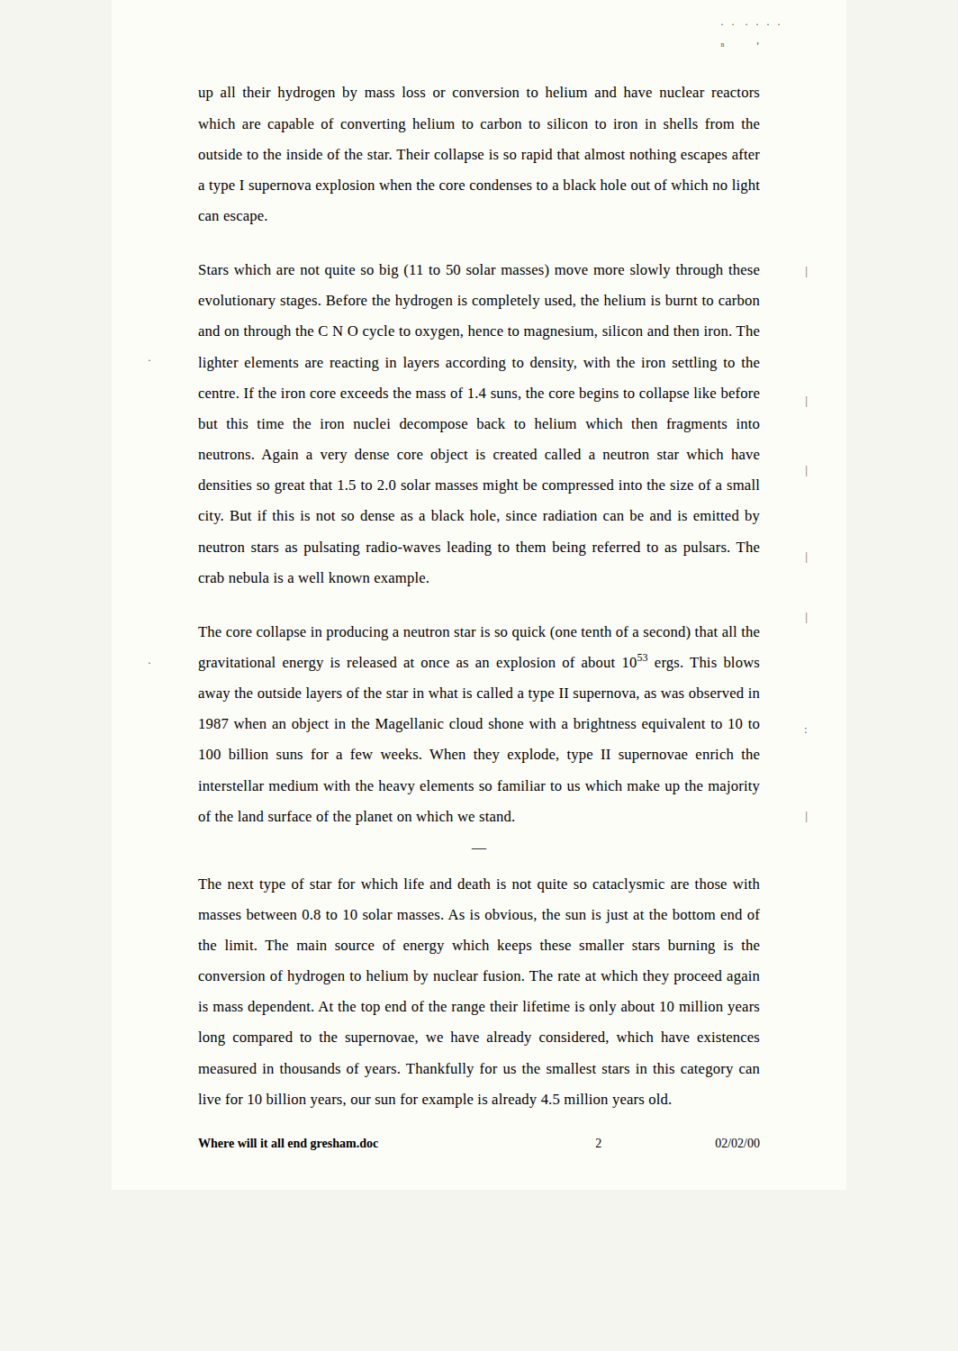. . . . . .
ⁿ’
.
.
|
|
|
|
|
:
|
up all their hydrogen by mass loss or conversion to helium and have nuclear reactors which are capable of converting helium to carbon to silicon to iron in shells from the outside to the inside of the star. Their collapse is so rapid that almost nothing escapes after a type I supernova explosion when the core condenses to a black hole out of which no light can escape.
Stars which are not quite so big (11 to 50 solar masses) move more slowly through these evolutionary stages. Before the hydrogen is completely used, the helium is burnt to carbon and on through the C N O cycle to oxygen, hence to magnesium, silicon and then iron. The lighter elements are reacting in layers according to density, with the iron settling to the centre. If the iron core exceeds the mass of 1.4 suns, the core begins to collapse like before but this time the iron nuclei decompose back to helium which then fragments into neutrons. Again a very dense core object is created called a neutron star which have densities so great that 1.5 to 2.0 solar masses might be compressed into the size of a small city. But if this is not so dense as a black hole, since radiation can be and is emitted by neutron stars as pulsating radio-waves leading to them being referred to as pulsars. The crab nebula is a well known example.
The core collapse in producing a neutron star is so quick (one tenth of a second) that all the gravitational energy is released at once as an explosion of about 1053 ergs. This blows away the outside layers of the star in what is called a type II supernova, as was observed in 1987 when an object in the Magellanic cloud shone with a brightness equivalent to 10 to 100 billion suns for a few weeks. When they explode, type II supernovae enrich the interstellar medium with the heavy elements so familiar to us which make up the majority of the land surface of the planet on which we stand.
—
The next type of star for which life and death is not quite so cataclysmic are those with masses between 0.8 to 10 solar masses. As is obvious, the sun is just at the bottom end of the limit. The main source of energy which keeps these smaller stars burning is the conversion of hydrogen to helium by nuclear fusion. The rate at which they proceed again is mass dependent. At the top end of the range their lifetime is only about 10 million years long compared to the supernovae, we have already considered, which have existences measured in thousands of years. Thankfully for us the smallest stars in this category can live for 10 billion years, our sun for example is already 4.5 million years old.
Where will it all end gresham.doc 2 02/02/00